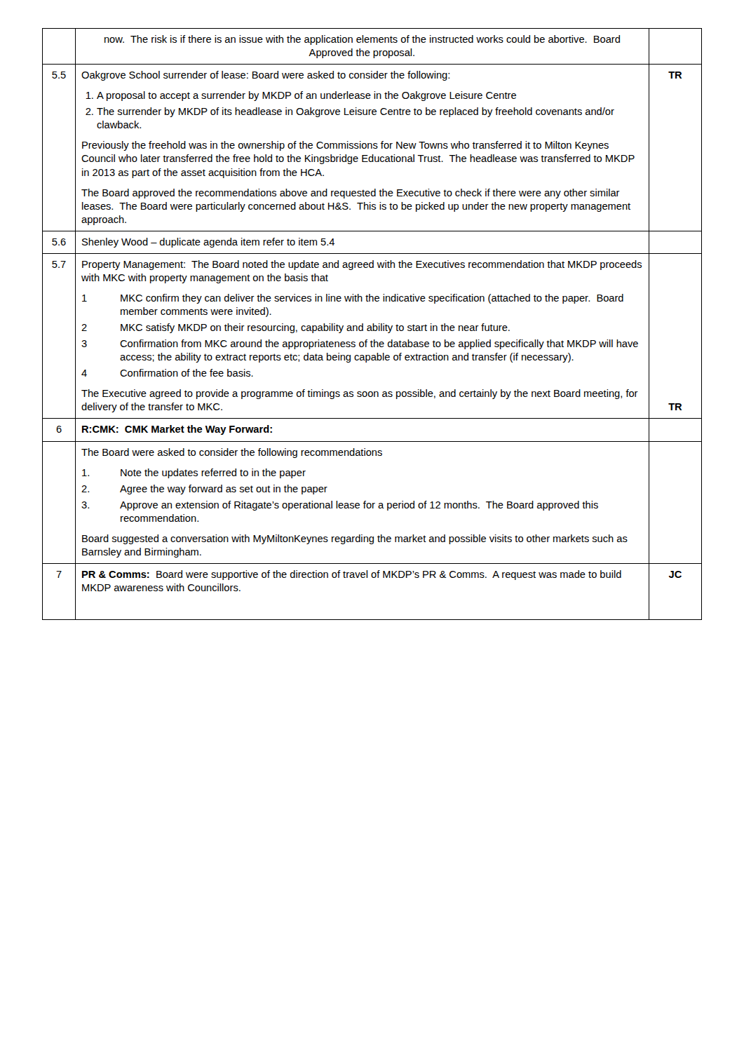| | now. The risk is if there is an issue with the application elements of the instructed works could be abortive. Board Approved the proposal. | |
| 5.5 | Oakgrove School surrender of lease: Board were asked to consider the following: A proposal to accept a surrender by MKDP of an underlease in the Oakgrove Leisure Centre The surrender by MKDP of its headlease in Oakgrove Leisure Centre to be replaced by freehold covenants and/or clawback. Previously the freehold was in the ownership of the Commissions for New Towns who transferred it to Milton Keynes Council who later transferred the free hold to the Kingsbridge Educational Trust. The headlease was transferred to MKDP in 2013 as part of the asset acquisition from the HCA. The Board approved the recommendations above and requested the Executive to check if there were any other similar leases. The Board were particularly concerned about H&S. This is to be picked up under the new property management approach. | TR |
| 5.6 | Shenley Wood – duplicate agenda item refer to item 5.4 | |
| 5.7 | Property Management: The Board noted the update and agreed with the Executives recommendation that MKDP proceeds with MKC with property management on the basis that 1 MKC confirm they can deliver the services in line with the indicative specification (attached to the paper. Board member comments were invited). 2 MKC satisfy MKDP on their resourcing, capability and ability to start in the near future. 3 Confirmation from MKC around the appropriateness of the database to be applied specifically that MKDP will have access; the ability to extract reports etc; data being capable of extraction and transfer (if necessary). 4 Confirmation of the fee basis. The Executive agreed to provide a programme of timings as soon as possible, and certainly by the next Board meeting, for delivery of the transfer to MKC. | TR |
| 6 | R:CMK: CMK Market the Way Forward: | |
| | The Board were asked to consider the following recommendations 1. Note the updates referred to in the paper 2. Agree the way forward as set out in the paper 3. Approve an extension of Ritagate’s operational lease for a period of 12 months. The Board approved this recommendation. Board suggested a conversation with MyMiltonKeynes regarding the market and possible visits to other markets such as Barnsley and Birmingham. | |
| 7 | PR & Comms: Board were supportive of the direction of travel of MKDP’s PR & Comms. A request was made to build MKDP awareness with Councillors. | JC |